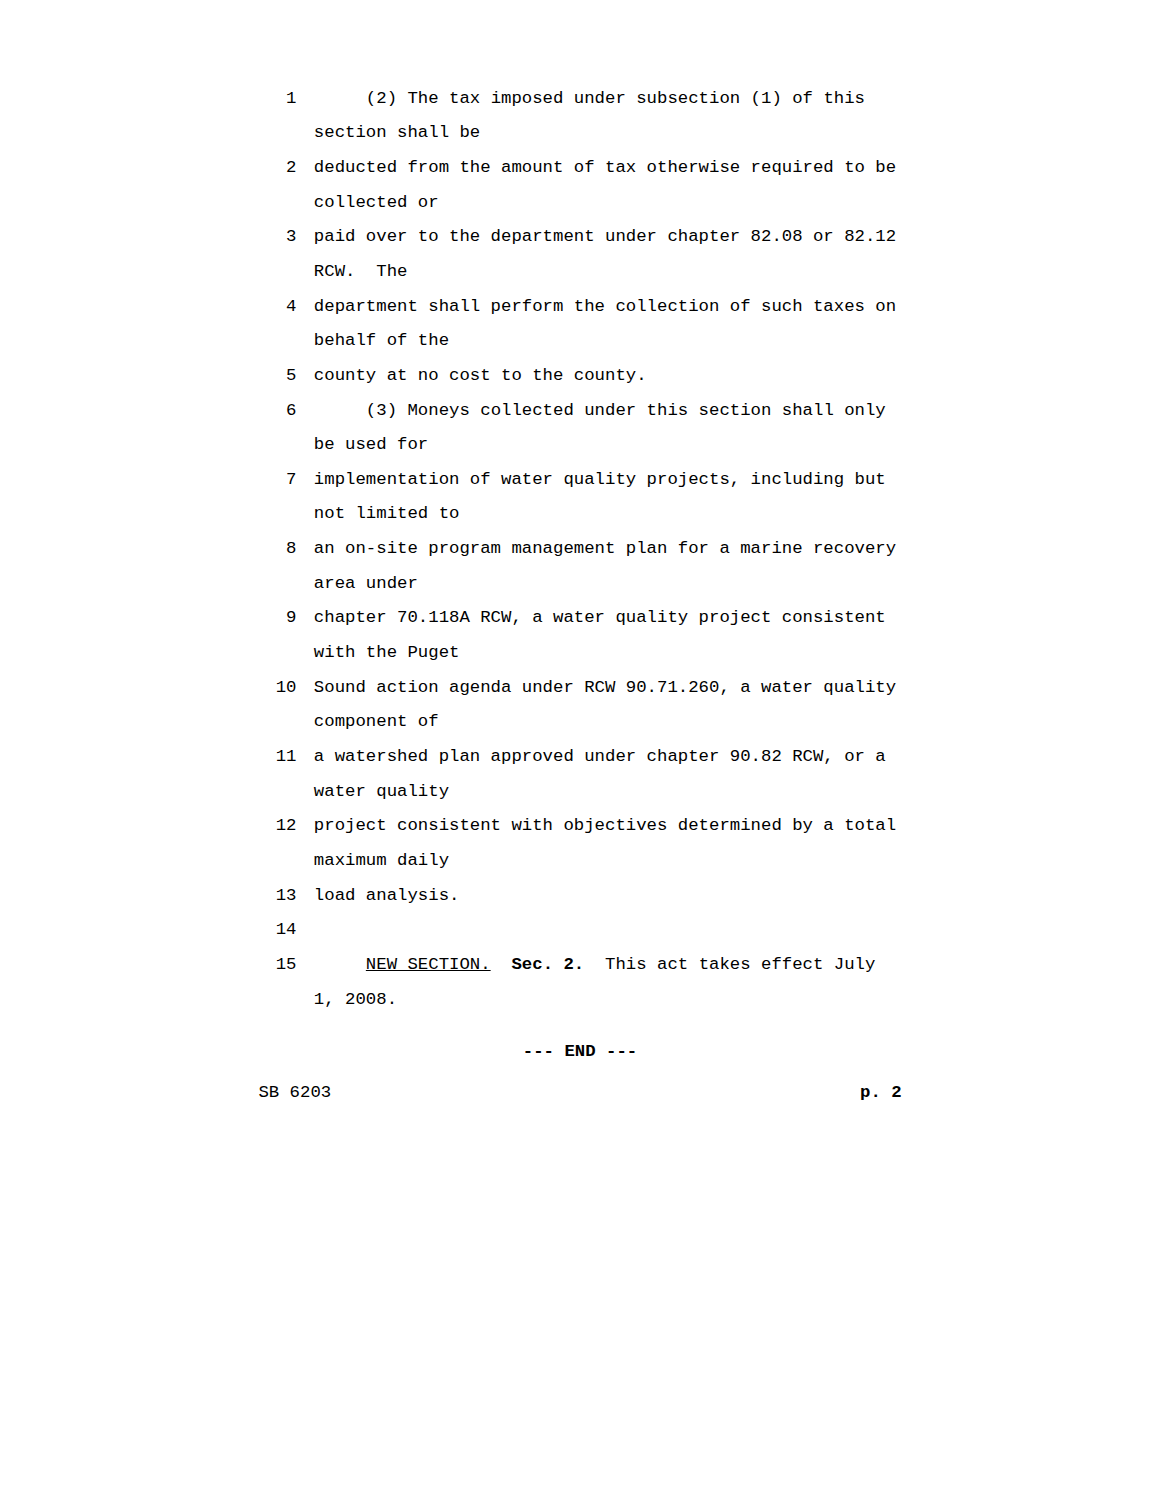(2) The tax imposed under subsection (1) of this section shall be
deducted from the amount of tax otherwise required to be collected or
paid over to the department under chapter 82.08 or 82.12 RCW. The
department shall perform the collection of such taxes on behalf of the
county at no cost to the county.
(3) Moneys collected under this section shall only be used for
implementation of water quality projects, including but not limited to
an on-site program management plan for a marine recovery area under
chapter 70.118A RCW, a water quality project consistent with the Puget
Sound action agenda under RCW 90.71.260, a water quality component of
a watershed plan approved under chapter 90.82 RCW, or a water quality
project consistent with objectives determined by a total maximum daily
load analysis.
NEW SECTION. Sec. 2. This act takes effect July 1, 2008.
--- END ---
SB 6203 p. 2